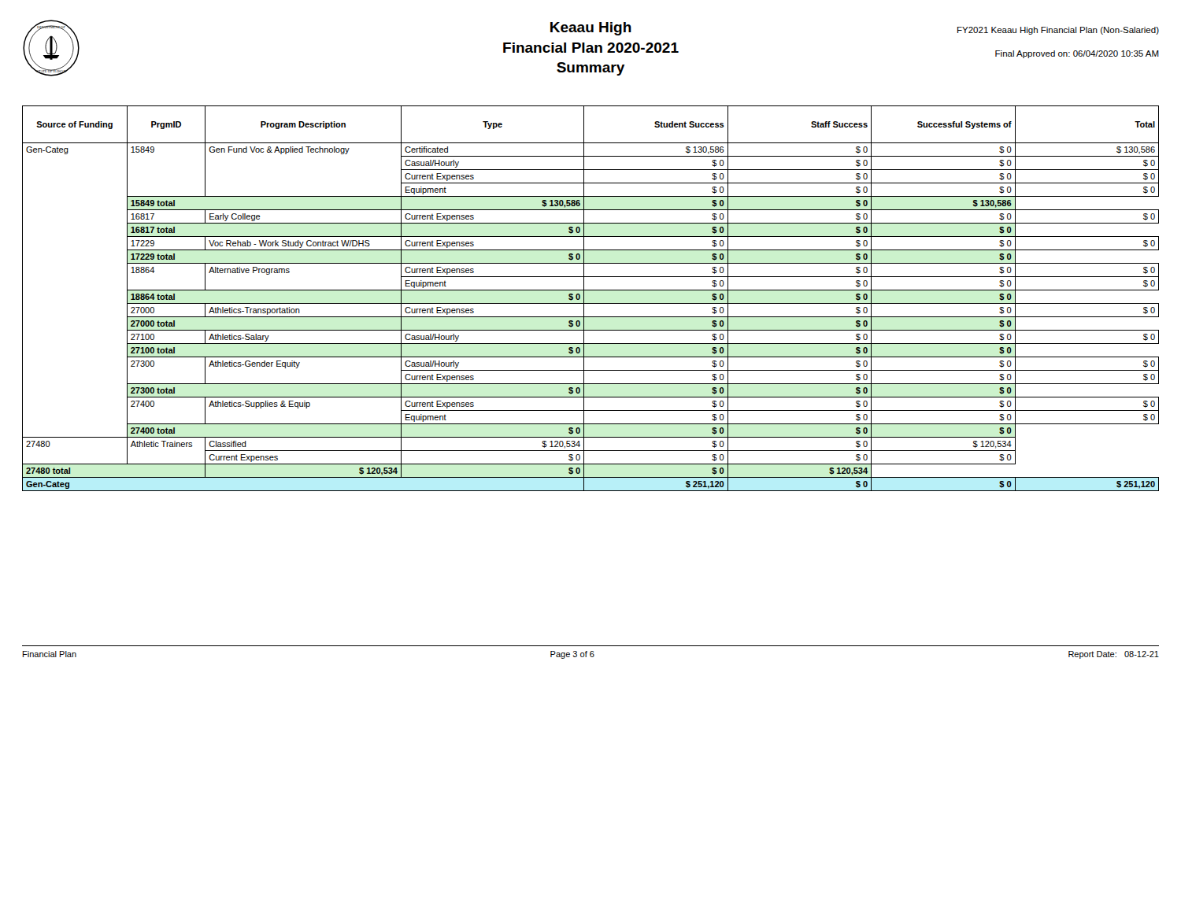DEPARTMENT OF STATE OF HAWAII
Keaau High
Financial Plan 2020-2021
Summary
FY2021 Keaau High Financial Plan (Non-Salaried)
Final Approved on: 06/04/2020 10:35 AM
| Source of Funding | PrgmID | Program Description | Type | Student Success | Staff Success | Successful Systems of | Total |
| --- | --- | --- | --- | --- | --- | --- | --- |
| Gen-Categ | 15849 | Gen Fund Voc & Applied Technology | Certificated | $ 130,586 | $ 0 | $ 0 | $ 130,586 |
| Casual/Hourly | $ 0 | $ 0 | $ 0 | $ 0 |
| Current Expenses | $ 0 | $ 0 | $ 0 | $ 0 |
| Equipment | $ 0 | $ 0 | $ 0 | $ 0 |
| 15849 total | $ 130,586 | $ 0 | $ 0 | $ 130,586 |
| 16817 | Early College | Current Expenses | $ 0 | $ 0 | $ 0 | $ 0 |
| 16817 total | $ 0 | $ 0 | $ 0 | $ 0 |
| 17229 | Voc Rehab - Work Study Contract W/DHS | Current Expenses | $ 0 | $ 0 | $ 0 | $ 0 |
| 17229 total | $ 0 | $ 0 | $ 0 | $ 0 |
| 18864 | Alternative Programs | Current Expenses | $ 0 | $ 0 | $ 0 | $ 0 |
| Equipment | $ 0 | $ 0 | $ 0 | $ 0 |
| 18864 total | $ 0 | $ 0 | $ 0 | $ 0 |
| 27000 | Athletics-Transportation | Current Expenses | $ 0 | $ 0 | $ 0 | $ 0 |
| 27000 total | $ 0 | $ 0 | $ 0 | $ 0 |
| 27100 | Athletics-Salary | Casual/Hourly | $ 0 | $ 0 | $ 0 | $ 0 |
| 27100 total | $ 0 | $ 0 | $ 0 | $ 0 |
| 27300 | Athletics-Gender Equity | Casual/Hourly | $ 0 | $ 0 | $ 0 | $ 0 |
| Current Expenses | $ 0 | $ 0 | $ 0 | $ 0 |
| 27300 total | $ 0 | $ 0 | $ 0 | $ 0 |
| 27400 | Athletics-Supplies & Equip | Current Expenses | $ 0 | $ 0 | $ 0 | $ 0 |
| Equipment | $ 0 | $ 0 | $ 0 | $ 0 |
| 27400 total | $ 0 | $ 0 | $ 0 | $ 0 |
| 27480 | Athletic Trainers | Classified | $ 120,534 | $ 0 | $ 0 | $ 120,534 |
| Current Expenses | $ 0 | $ 0 | $ 0 | $ 0 |
| 27480 total | $ 120,534 | $ 0 | $ 0 | $ 120,534 |
| Gen-Categ | $ 251,120 | $ 0 | $ 0 | $ 251,120 |
Financial Plan
Page 3 of 6
Report Date: 08-12-21